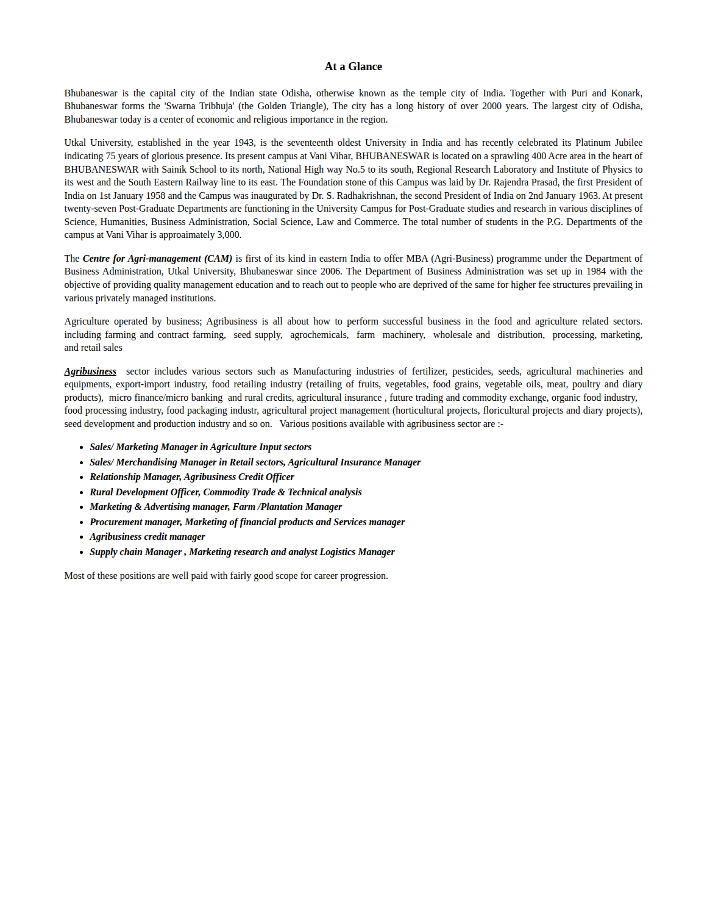At a Glance
Bhubaneswar is the capital city of the Indian state Odisha, otherwise known as the temple city of India. Together with Puri and Konark, Bhubaneswar forms the 'Swarna Tribhuja' (the Golden Triangle), The city has a long history of over 2000 years. The largest city of Odisha, Bhubaneswar today is a center of economic and religious importance in the region.
Utkal University, established in the year 1943, is the seventeenth oldest University in India and has recently celebrated its Platinum Jubilee indicating 75 years of glorious presence. Its present campus at Vani Vihar, BHUBANESWAR is located on a sprawling 400 Acre area in the heart of BHUBANESWAR with Sainik School to its north, National High way No.5 to its south, Regional Research Laboratory and Institute of Physics to its west and the South Eastern Railway line to its east. The Foundation stone of this Campus was laid by Dr. Rajendra Prasad, the first President of India on 1st January 1958 and the Campus was inaugurated by Dr. S. Radhakrishnan, the second President of India on 2nd January 1963. At present twenty-seven Post-Graduate Departments are functioning in the University Campus for Post-Graduate studies and research in various disciplines of Science, Humanities, Business Administration, Social Science, Law and Commerce. The total number of students in the P.G. Departments of the campus at Vani Vihar is approaimately 3,000.
The Centre for Agri-management (CAM) is first of its kind in eastern India to offer MBA (Agri-Business) programme under the Department of Business Administration, Utkal University, Bhubaneswar since 2006. The Department of Business Administration was set up in 1984 with the objective of providing quality management education and to reach out to people who are deprived of the same for higher fee structures prevailing in various privately managed institutions.
Agriculture operated by business; Agribusiness is all about how to perform successful business in the food and agriculture related sectors. including farming and contract farming, seed supply, agrochemicals, farm machinery, wholesale and distribution, processing, marketing, and retail sales
Agribusiness sector includes various sectors such as Manufacturing industries of fertilizer, pesticides, seeds, agricultural machineries and equipments, export-import industry, food retailing industry (retailing of fruits, vegetables, food grains, vegetable oils, meat, poultry and diary products), micro finance/micro banking and rural credits, agricultural insurance , future trading and commodity exchange, organic food industry, food processing industry, food packaging industr, agricultural project management (horticultural projects, floricultural projects and diary projects), seed development and production industry and so on. Various positions available with agribusiness sector are :-
Sales/ Marketing Manager in Agriculture Input sectors
Sales/ Merchandising Manager in Retail sectors, Agricultural Insurance Manager
Relationship Manager, Agribusiness Credit Officer
Rural Development Officer, Commodity Trade & Technical analysis
Marketing & Advertising manager, Farm /Plantation Manager
Procurement manager, Marketing of financial products and Services manager
Agribusiness credit manager
Supply chain Manager , Marketing research and analyst Logistics Manager
Most of these positions are well paid with fairly good scope for career progression.